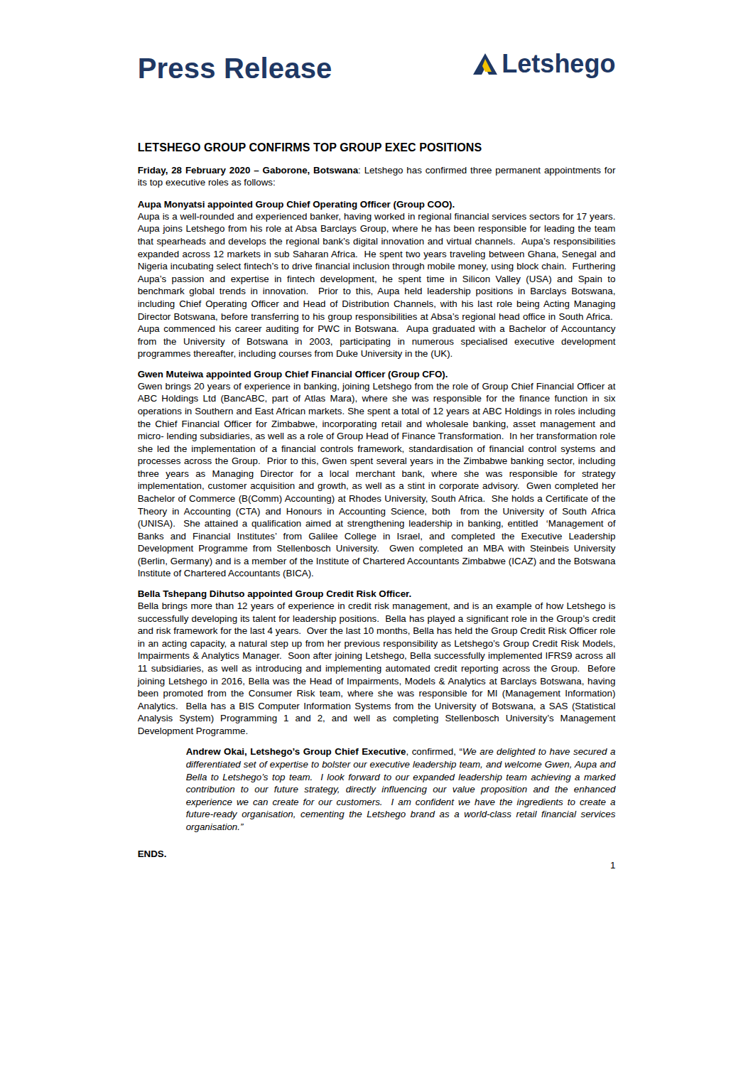Press Release
Letshego
LETSHEGO GROUP CONFIRMS TOP GROUP EXEC POSITIONS
Friday, 28 February 2020 – Gaborone, Botswana: Letshego has confirmed three permanent appointments for its top executive roles as follows:
Aupa Monyatsi appointed Group Chief Operating Officer (Group COO).
Aupa is a well-rounded and experienced banker, having worked in regional financial services sectors for 17 years. Aupa joins Letshego from his role at Absa Barclays Group, where he has been responsible for leading the team that spearheads and develops the regional bank’s digital innovation and virtual channels. Aupa’s responsibilities expanded across 12 markets in sub Saharan Africa. He spent two years traveling between Ghana, Senegal and Nigeria incubating select fintech’s to drive financial inclusion through mobile money, using block chain. Furthering Aupa’s passion and expertise in fintech development, he spent time in Silicon Valley (USA) and Spain to benchmark global trends in innovation. Prior to this, Aupa held leadership positions in Barclays Botswana, including Chief Operating Officer and Head of Distribution Channels, with his last role being Acting Managing Director Botswana, before transferring to his group responsibilities at Absa’s regional head office in South Africa. Aupa commenced his career auditing for PWC in Botswana. Aupa graduated with a Bachelor of Accountancy from the University of Botswana in 2003, participating in numerous specialised executive development programmes thereafter, including courses from Duke University in the (UK).
Gwen Muteiwa appointed Group Chief Financial Officer (Group CFO).
Gwen brings 20 years of experience in banking, joining Letshego from the role of Group Chief Financial Officer at ABC Holdings Ltd (BancABC, part of Atlas Mara), where she was responsible for the finance function in six operations in Southern and East African markets. She spent a total of 12 years at ABC Holdings in roles including the Chief Financial Officer for Zimbabwe, incorporating retail and wholesale banking, asset management and micro- lending subsidiaries, as well as a role of Group Head of Finance Transformation. In her transformation role she led the implementation of a financial controls framework, standardisation of financial control systems and processes across the Group. Prior to this, Gwen spent several years in the Zimbabwe banking sector, including three years as Managing Director for a local merchant bank, where she was responsible for strategy implementation, customer acquisition and growth, as well as a stint in corporate advisory. Gwen completed her Bachelor of Commerce (B(Comm) Accounting) at Rhodes University, South Africa. She holds a Certificate of the Theory in Accounting (CTA) and Honours in Accounting Science, both from the University of South Africa (UNISA). She attained a qualification aimed at strengthening leadership in banking, entitled ‘Management of Banks and Financial Institutes’ from Galilee College in Israel, and completed the Executive Leadership Development Programme from Stellenbosch University. Gwen completed an MBA with Steinbeis University (Berlin, Germany) and is a member of the Institute of Chartered Accountants Zimbabwe (ICAZ) and the Botswana Institute of Chartered Accountants (BICA).
Bella Tshepang Dihutso appointed Group Credit Risk Officer.
Bella brings more than 12 years of experience in credit risk management, and is an example of how Letshego is successfully developing its talent for leadership positions. Bella has played a significant role in the Group’s credit and risk framework for the last 4 years. Over the last 10 months, Bella has held the Group Credit Risk Officer role in an acting capacity, a natural step up from her previous responsibility as Letshego’s Group Credit Risk Models, Impairments & Analytics Manager. Soon after joining Letshego, Bella successfully implemented IFRS9 across all 11 subsidiaries, as well as introducing and implementing automated credit reporting across the Group. Before joining Letshego in 2016, Bella was the Head of Impairments, Models & Analytics at Barclays Botswana, having been promoted from the Consumer Risk team, where she was responsible for MI (Management Information) Analytics. Bella has a BIS Computer Information Systems from the University of Botswana, a SAS (Statistical Analysis System) Programming 1 and 2, and well as completing Stellenbosch University’s Management Development Programme.
Andrew Okai, Letshego’s Group Chief Executive, confirmed, “We are delighted to have secured a differentiated set of expertise to bolster our executive leadership team, and welcome Gwen, Aupa and Bella to Letshego’s top team. I look forward to our expanded leadership team achieving a marked contribution to our future strategy, directly influencing our value proposition and the enhanced experience we can create for our customers. I am confident we have the ingredients to create a future-ready organisation, cementing the Letshego brand as a world-class retail financial services organisation.”
ENDS.
1